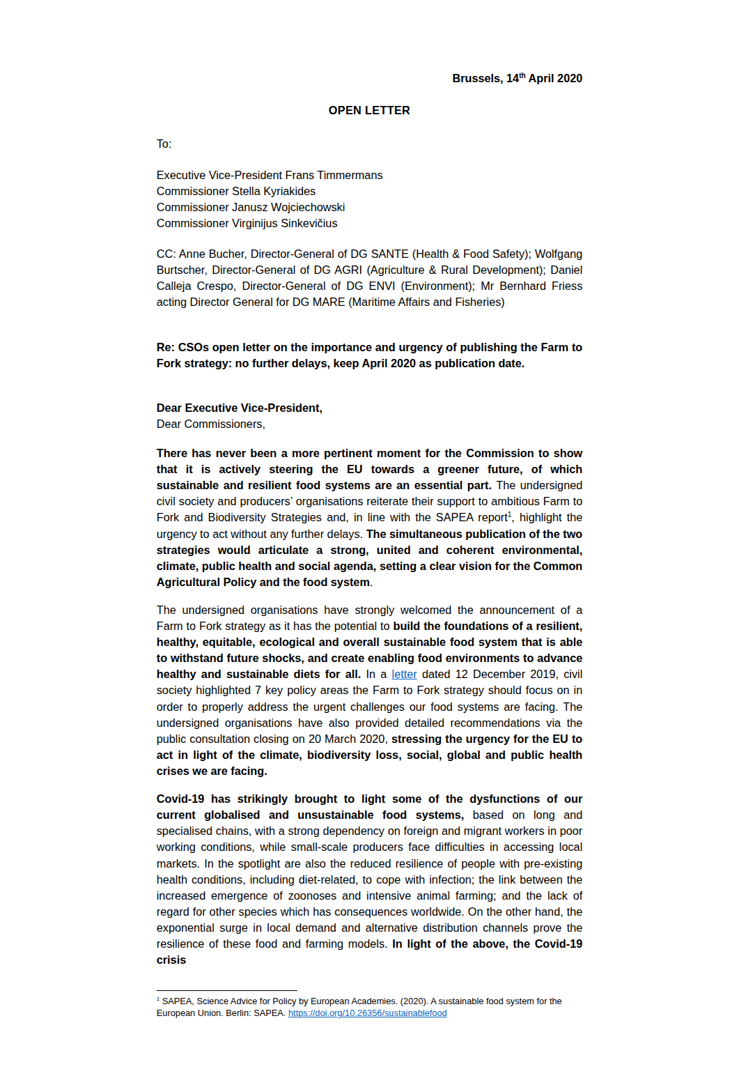Brussels, 14th April 2020
OPEN LETTER
To:
Executive Vice-President Frans Timmermans Commissioner Stella Kyriakides Commissioner Janusz Wojciechowski Commissioner Virginijus Sinkevičius
CC: Anne Bucher, Director-General of DG SANTE (Health & Food Safety); Wolfgang Burtscher, Director-General of DG AGRI (Agriculture & Rural Development); Daniel Calleja Crespo, Director-General of DG ENVI (Environment); Mr Bernhard Friess acting Director General for DG MARE (Maritime Affairs and Fisheries)
Re: CSOs open letter on the importance and urgency of publishing the Farm to Fork strategy: no further delays, keep April 2020 as publication date.
Dear Executive Vice-President, Dear Commissioners,
There has never been a more pertinent moment for the Commission to show that it is actively steering the EU towards a greener future, of which sustainable and resilient food systems are an essential part. The undersigned civil society and producers’ organisations reiterate their support to ambitious Farm to Fork and Biodiversity Strategies and, in line with the SAPEA report1, highlight the urgency to act without any further delays. The simultaneous publication of the two strategies would articulate a strong, united and coherent environmental, climate, public health and social agenda, setting a clear vision for the Common Agricultural Policy and the food system.
The undersigned organisations have strongly welcomed the announcement of a Farm to Fork strategy as it has the potential to build the foundations of a resilient, healthy, equitable, ecological and overall sustainable food system that is able to withstand future shocks, and create enabling food environments to advance healthy and sustainable diets for all. In a letter dated 12 December 2019, civil society highlighted 7 key policy areas the Farm to Fork strategy should focus on in order to properly address the urgent challenges our food systems are facing. The undersigned organisations have also provided detailed recommendations via the public consultation closing on 20 March 2020, stressing the urgency for the EU to act in light of the climate, biodiversity loss, social, global and public health crises we are facing.
Covid-19 has strikingly brought to light some of the dysfunctions of our current globalised and unsustainable food systems, based on long and specialised chains, with a strong dependency on foreign and migrant workers in poor working conditions, while small-scale producers face difficulties in accessing local markets. In the spotlight are also the reduced resilience of people with pre-existing health conditions, including diet-related, to cope with infection; the link between the increased emergence of zoonoses and intensive animal farming; and the lack of regard for other species which has consequences worldwide. On the other hand, the exponential surge in local demand and alternative distribution channels prove the resilience of these food and farming models. In light of the above, the Covid-19 crisis
1 SAPEA, Science Advice for Policy by European Academies. (2020). A sustainable food system for the European Union. Berlin: SAPEA. https://doi.org/10.26356/sustainablefood